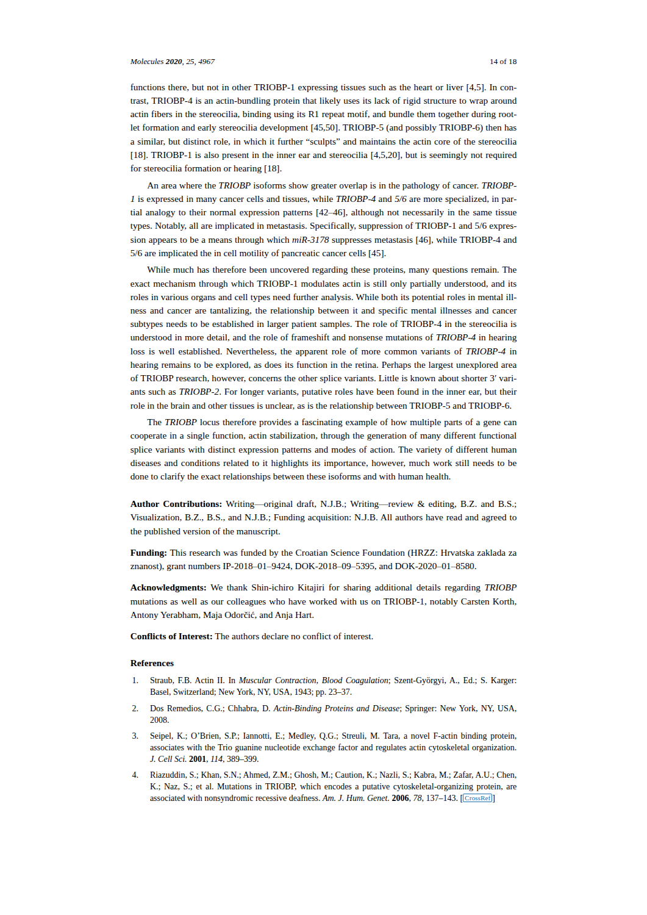Molecules 2020, 25, 4967 14 of 18
functions there, but not in other TRIOBP-1 expressing tissues such as the heart or liver [4,5]. In contrast, TRIOBP-4 is an actin-bundling protein that likely uses its lack of rigid structure to wrap around actin fibers in the stereocilia, binding using its R1 repeat motif, and bundle them together during rootlet formation and early stereocilia development [45,50]. TRIOBP-5 (and possibly TRIOBP-6) then has a similar, but distinct role, in which it further “sculpts” and maintains the actin core of the stereocilia [18]. TRIOBP-1 is also present in the inner ear and stereocilia [4,5,20], but is seemingly not required for stereocilia formation or hearing [18].
An area where the TRIOBP isoforms show greater overlap is in the pathology of cancer. TRIOBP-1 is expressed in many cancer cells and tissues, while TRIOBP-4 and 5/6 are more specialized, in partial analogy to their normal expression patterns [42–46], although not necessarily in the same tissue types. Notably, all are implicated in metastasis. Specifically, suppression of TRIOBP-1 and 5/6 expression appears to be a means through which miR-3178 suppresses metastasis [46], while TRIOBP-4 and 5/6 are implicated the in cell motility of pancreatic cancer cells [45].
While much has therefore been uncovered regarding these proteins, many questions remain. The exact mechanism through which TRIOBP-1 modulates actin is still only partially understood, and its roles in various organs and cell types need further analysis. While both its potential roles in mental illness and cancer are tantalizing, the relationship between it and specific mental illnesses and cancer subtypes needs to be established in larger patient samples. The role of TRIOBP-4 in the stereocilia is understood in more detail, and the role of frameshift and nonsense mutations of TRIOBP-4 in hearing loss is well established. Nevertheless, the apparent role of more common variants of TRIOBP-4 in hearing remains to be explored, as does its function in the retina. Perhaps the largest unexplored area of TRIOBP research, however, concerns the other splice variants. Little is known about shorter 3′ variants such as TRIOBP-2. For longer variants, putative roles have been found in the inner ear, but their role in the brain and other tissues is unclear, as is the relationship between TRIOBP-5 and TRIOBP-6.
The TRIOBP locus therefore provides a fascinating example of how multiple parts of a gene can cooperate in a single function, actin stabilization, through the generation of many different functional splice variants with distinct expression patterns and modes of action. The variety of different human diseases and conditions related to it highlights its importance, however, much work still needs to be done to clarify the exact relationships between these isoforms and with human health.
Author Contributions: Writing—original draft, N.J.B.; Writing—review & editing, B.Z. and B.S.; Visualization, B.Z., B.S., and N.J.B.; Funding acquisition: N.J.B. All authors have read and agreed to the published version of the manuscript.
Funding: This research was funded by the Croatian Science Foundation (HRZZ: Hrvatska zaklada za znanost), grant numbers IP-2018–01–9424, DOK-2018–09–5395, and DOK-2020–01–8580.
Acknowledgments: We thank Shin-ichiro Kitajiri for sharing additional details regarding TRIOBP mutations as well as our colleagues who have worked with us on TRIOBP-1, notably Carsten Korth, Antony Yerabham, Maja Odorčić, and Anja Hart.
Conflicts of Interest: The authors declare no conflict of interest.
References
Straub, F.B. Actin II. In Muscular Contraction, Blood Coagulation; Szent-Györgyi, A., Ed.; S. Karger: Basel, Switzerland; New York, NY, USA, 1943; pp. 23–37.
Dos Remedios, C.G.; Chhabra, D. Actin-Binding Proteins and Disease; Springer: New York, NY, USA, 2008.
Seipel, K.; O’Brien, S.P.; Iannotti, E.; Medley, Q.G.; Streuli, M. Tara, a novel F-actin binding protein, associates with the Trio guanine nucleotide exchange factor and regulates actin cytoskeletal organization. J. Cell Sci. 2001, 114, 389–399.
Riazuddin, S.; Khan, S.N.; Ahmed, Z.M.; Ghosh, M.; Caution, K.; Nazli, S.; Kabra, M.; Zafar, A.U.; Chen, K.; Naz, S.; et al. Mutations in TRIOBP, which encodes a putative cytoskeletal-organizing protein, are associated with nonsyndromic recessive deafness. Am. J. Hum. Genet. 2006, 78, 137–143. [CrossRef]